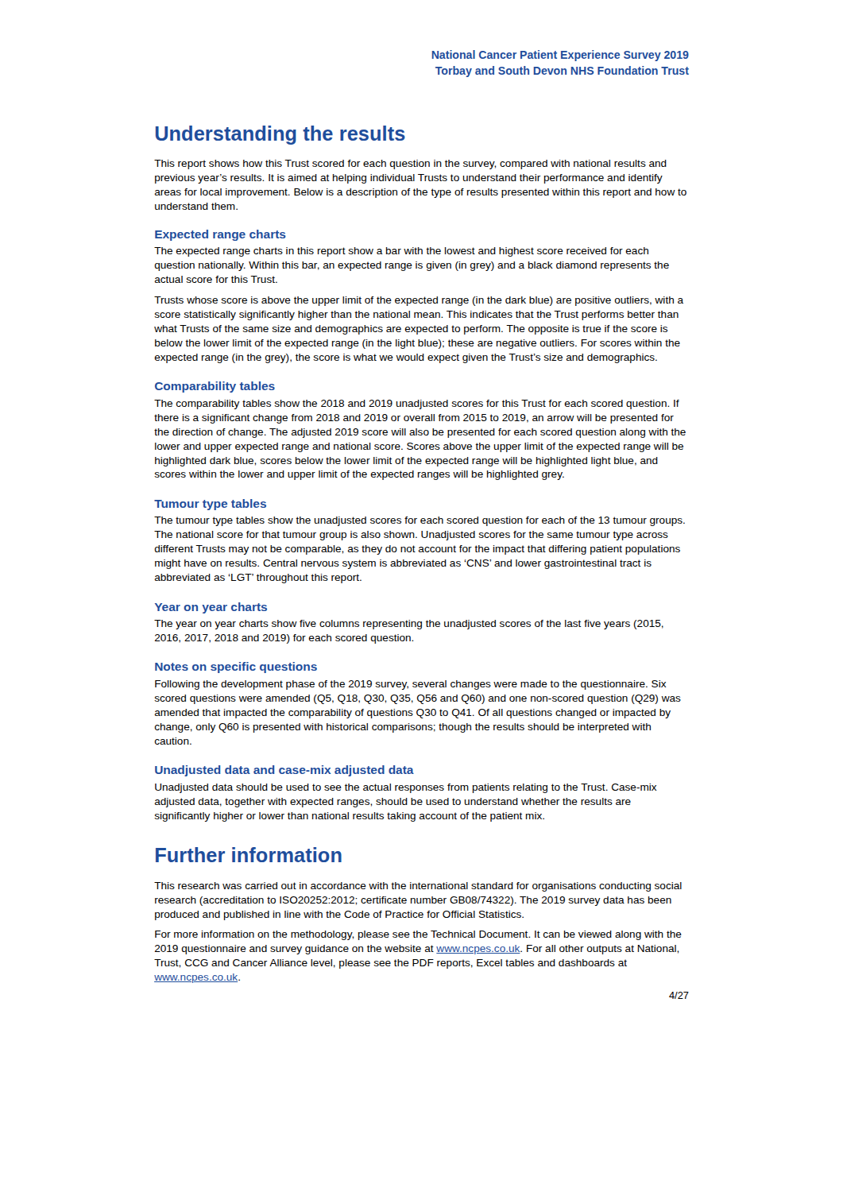National Cancer Patient Experience Survey 2019
Torbay and South Devon NHS Foundation Trust
Understanding the results
This report shows how this Trust scored for each question in the survey, compared with national results and previous year’s results. It is aimed at helping individual Trusts to understand their performance and identify areas for local improvement. Below is a description of the type of results presented within this report and how to understand them.
Expected range charts
The expected range charts in this report show a bar with the lowest and highest score received for each question nationally. Within this bar, an expected range is given (in grey) and a black diamond represents the actual score for this Trust.
Trusts whose score is above the upper limit of the expected range (in the dark blue) are positive outliers, with a score statistically significantly higher than the national mean. This indicates that the Trust performs better than what Trusts of the same size and demographics are expected to perform. The opposite is true if the score is below the lower limit of the expected range (in the light blue); these are negative outliers. For scores within the expected range (in the grey), the score is what we would expect given the Trust’s size and demographics.
Comparability tables
The comparability tables show the 2018 and 2019 unadjusted scores for this Trust for each scored question. If there is a significant change from 2018 and 2019 or overall from 2015 to 2019, an arrow will be presented for the direction of change. The adjusted 2019 score will also be presented for each scored question along with the lower and upper expected range and national score. Scores above the upper limit of the expected range will be highlighted dark blue, scores below the lower limit of the expected range will be highlighted light blue, and scores within the lower and upper limit of the expected ranges will be highlighted grey.
Tumour type tables
The tumour type tables show the unadjusted scores for each scored question for each of the 13 tumour groups. The national score for that tumour group is also shown. Unadjusted scores for the same tumour type across different Trusts may not be comparable, as they do not account for the impact that differing patient populations might have on results. Central nervous system is abbreviated as ‘CNS’ and lower gastrointestinal tract is abbreviated as ‘LGT’ throughout this report.
Year on year charts
The year on year charts show five columns representing the unadjusted scores of the last five years (2015, 2016, 2017, 2018 and 2019) for each scored question.
Notes on specific questions
Following the development phase of the 2019 survey, several changes were made to the questionnaire. Six scored questions were amended (Q5, Q18, Q30, Q35, Q56 and Q60) and one non-scored question (Q29) was amended that impacted the comparability of questions Q30 to Q41. Of all questions changed or impacted by change, only Q60 is presented with historical comparisons; though the results should be interpreted with caution.
Unadjusted data and case-mix adjusted data
Unadjusted data should be used to see the actual responses from patients relating to the Trust. Case-mix adjusted data, together with expected ranges, should be used to understand whether the results are significantly higher or lower than national results taking account of the patient mix.
Further information
This research was carried out in accordance with the international standard for organisations conducting social research (accreditation to ISO20252:2012; certificate number GB08/74322). The 2019 survey data has been produced and published in line with the Code of Practice for Official Statistics.
For more information on the methodology, please see the Technical Document. It can be viewed along with the 2019 questionnaire and survey guidance on the website at www.ncpes.co.uk. For all other outputs at National, Trust, CCG and Cancer Alliance level, please see the PDF reports, Excel tables and dashboards at www.ncpes.co.uk.
4/27